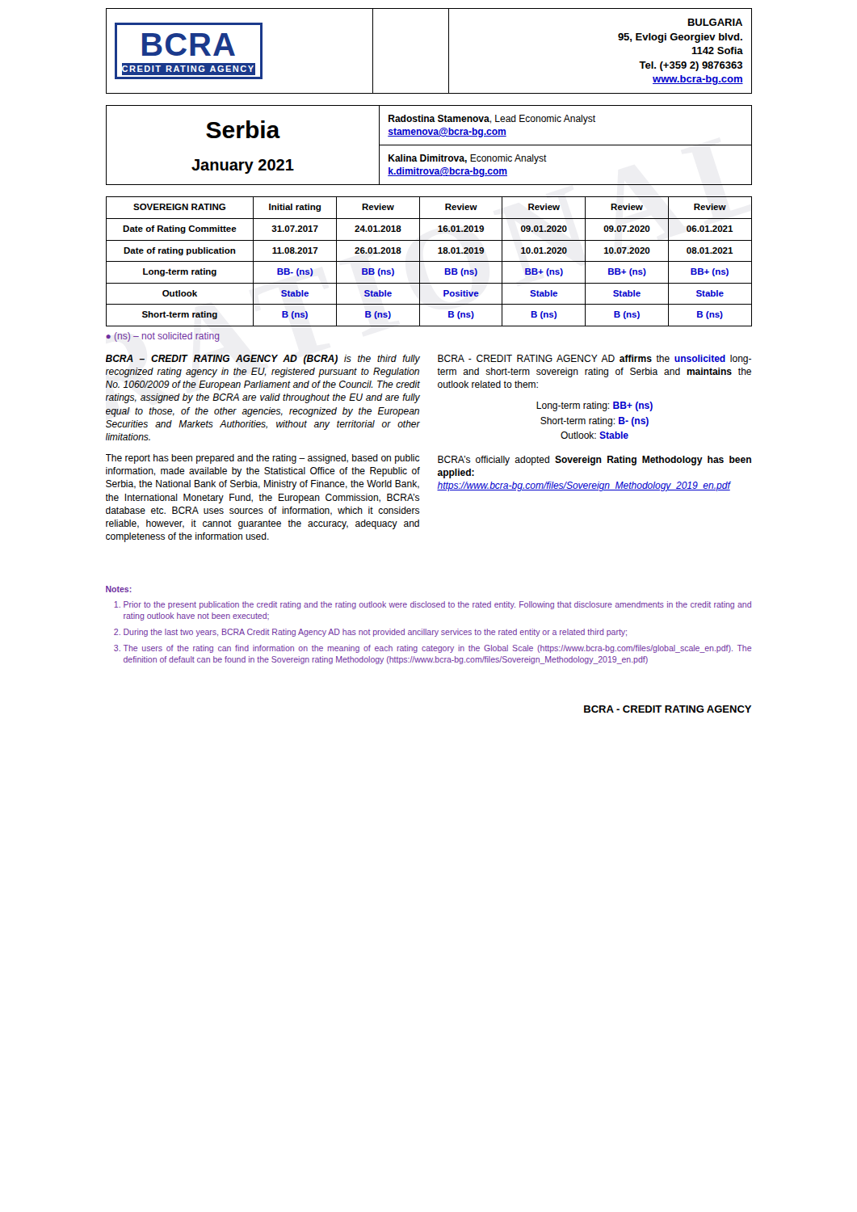RATIONAL
| BCRA CREDIT RATING AGENCY | | BULGARIA 95, Evlogi Georgiev blvd. 1142 Sofia Tel. (+359 2) 9876363 www.bcra-bg.com |
| Serbia January 2021 | Radostina Stamenova , Lead Economic Analyst stamenova@bcra-bg.com |
| Kalina Dimitrova, Economic Analyst k.dimitrova@bcra-bg.com |
| SOVEREIGN RATING | Initial rating | Review | Review | Review | Review | Review |
| --- | --- | --- | --- | --- | --- | --- |
| Date of Rating Committee | 31.07.2017 | 24.01.2018 | 16.01.2019 | 09.01.2020 | 09.07.2020 | 06.01.2021 |
| Date of rating publication | 11.08.2017 | 26.01.2018 | 18.01.2019 | 10.01.2020 | 10.07.2020 | 08.01.2021 |
| Long-term rating | BB- (ns) | BB (ns) | BB (ns) | BB+ (ns) | BB+ (ns) | BB+ (ns) |
| Outlook | Stable | Stable | Positive | Stable | Stable | Stable |
| Short-term rating | B (ns) | B (ns) | B (ns) | B (ns) | B (ns) | B (ns) |
● (ns) – not solicited rating
BCRA – CREDIT RATING AGENCY AD (BCRA) is the third fully recognized rating agency in the EU, registered pursuant to Regulation No. 1060/2009 of the European Parliament and of the Council. The credit ratings, assigned by the BCRA are valid throughout the EU and are fully equal to those, of the other agencies, recognized by the European Securities and Markets Authorities, without any territorial or other limitations.
The report has been prepared and the rating – assigned, based on public information, made available by the Statistical Office of the Republic of Serbia, the National Bank of Serbia, Ministry of Finance, the World Bank, the International Monetary Fund, the European Commission, BCRA’s database etc. BCRA uses sources of information, which it considers reliable, however, it cannot guarantee the accuracy, adequacy and completeness of the information used.
BCRA - CREDIT RATING AGENCY AD affirms the unsolicited long-term and short-term sovereign rating of Serbia and maintains the outlook related to them:
Long-term rating: BB+ (ns)
Short-term rating: B- (ns)
Outlook: Stable
BCRA’s officially adopted Sovereign Rating Methodology has been applied:
https://www.bcra-bg.com/files/Sovereign_Methodology_2019_en.pdf
Notes:
Prior to the present publication the credit rating and the rating outlook were disclosed to the rated entity. Following that disclosure amendments in the credit rating and rating outlook have not been executed;
During the last two years, BCRA Credit Rating Agency AD has not provided ancillary services to the rated entity or a related third party;
The users of the rating can find information on the meaning of each rating category in the Global Scale (https://www.bcra-bg.com/files/global_scale_en.pdf). The definition of default can be found in the Sovereign rating Methodology (https://www.bcra-bg.com/files/Sovereign_Methodology_2019_en.pdf)
BCRA - CREDIT RATING AGENCY